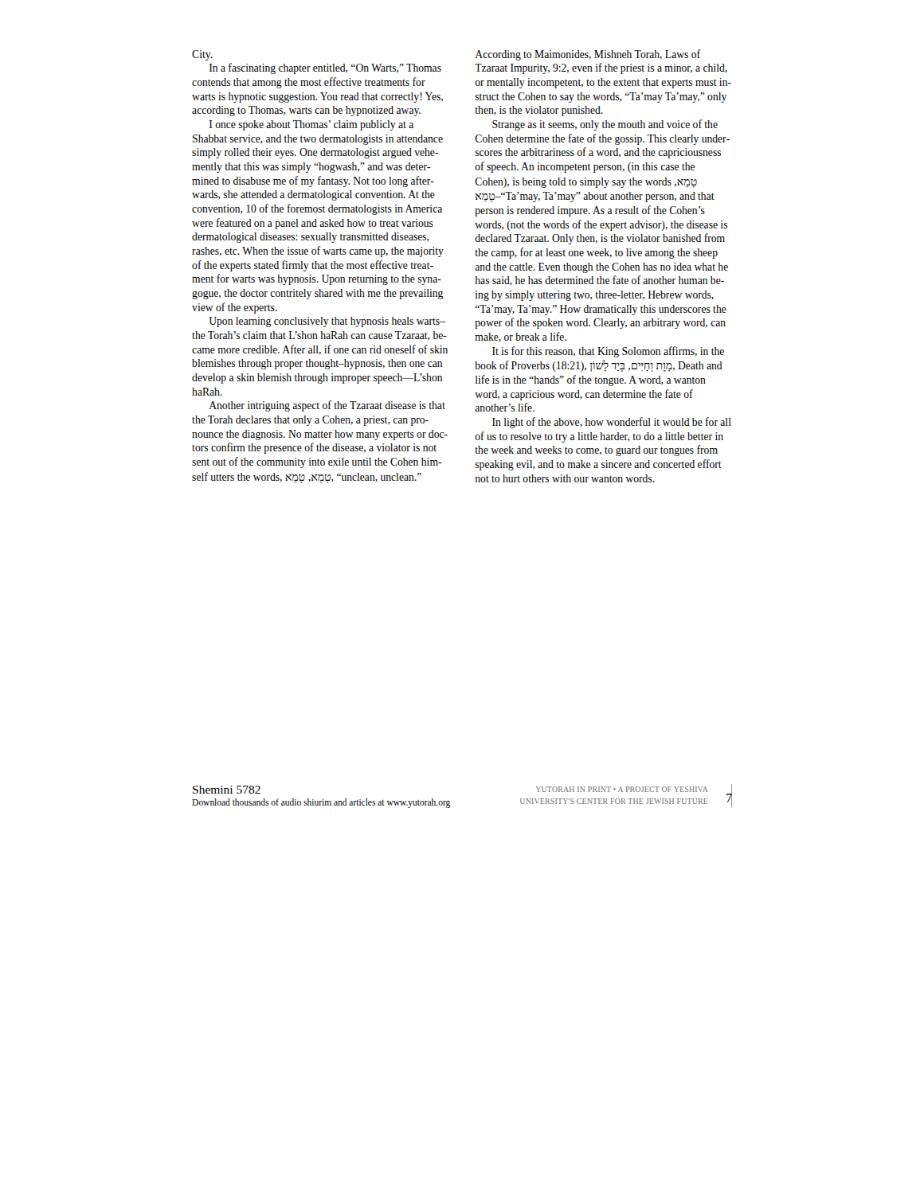City.
In a fascinating chapter entitled, “On Warts,” Thomas contends that among the most effective treatments for warts is hypnotic suggestion. You read that correctly! Yes, according to Thomas, warts can be hypnotized away.
I once spoke about Thomas’ claim publicly at a Shabbat service, and the two dermatologists in attendance simply rolled their eyes. One dermatologist argued vehemently that this was simply “hogwash,” and was determined to disabuse me of my fantasy. Not too long afterwards, she attended a dermatological convention. At the convention, 10 of the foremost dermatologists in America were featured on a panel and asked how to treat various dermatological diseases: sexually transmitted diseases, rashes, etc. When the issue of warts came up, the majority of the experts stated firmly that the most effective treatment for warts was hypnosis. Upon returning to the synagogue, the doctor contritely shared with me the prevailing view of the experts.
Upon learning conclusively that hypnosis heals warts–the Torah’s claim that L’shon haRah can cause Tzaraat, became more credible. After all, if one can rid oneself of skin blemishes through proper thought–hypnosis, then one can develop a skin blemish through improper speech—L’shon haRah.
Another intriguing aspect of the Tzaraat disease is that the Torah declares that only a Cohen, a priest, can pronounce the diagnosis. No matter how many experts or doctors confirm the presence of the disease, a violator is not sent out of the community into exile until the Cohen himself utters the words, טָמֵא, טָמֵא, “unclean, unclean.” According to Maimonides, Mishneh Torah, Laws of Tzaraat Impurity, 9:2, even if the priest is a minor, a child, or mentally incompetent, to the extent that experts must instruct the Cohen to say the words, “Ta’may Ta’may,” only then, is the violator punished.
Strange as it seems, only the mouth and voice of the Cohen determine the fate of the gossip. This clearly underscores the arbitrariness of a word, and the capriciousness of speech. An incompetent person, (in this case the Cohen), is being told to simply say the words טָמֵא, טָמֵא–“Ta’may, Ta’may” about another person, and that person is rendered impure. As a result of the Cohen’s words, (not the words of the expert advisor), the disease is declared Tzaraat. Only then, is the violator banished from the camp, for at least one week, to live among the sheep and the cattle. Even though the Cohen has no idea what he has said, he has determined the fate of another human being by simply uttering two, three-letter, Hebrew words, “Ta’may, Ta’may.” How dramatically this underscores the power of the spoken word. Clearly, an arbitrary word, can make, or break a life.
It is for this reason, that King Solomon affirms, in the book of Proverbs (18:21), מָוֶת וְחַיִּים, בְּיַד לָשׁוֹן, Death and life is in the “hands” of the tongue. A word, a wanton word, a capricious word, can determine the fate of another’s life.
In light of the above, how wonderful it would be for all of us to resolve to try a little harder, to do a little better in the week and weeks to come, to guard our tongues from speaking evil, and to make a sincere and concerted effort not to hurt others with our wanton words.
Shemini 5782
Download thousands of audio shiurim and articles at www.yutorah.org
YUTORAH IN PRINT • A PROJECT OF YESHIVA
UNIVERSITY'S CENTER FOR THE JEWISH FUTURE
7